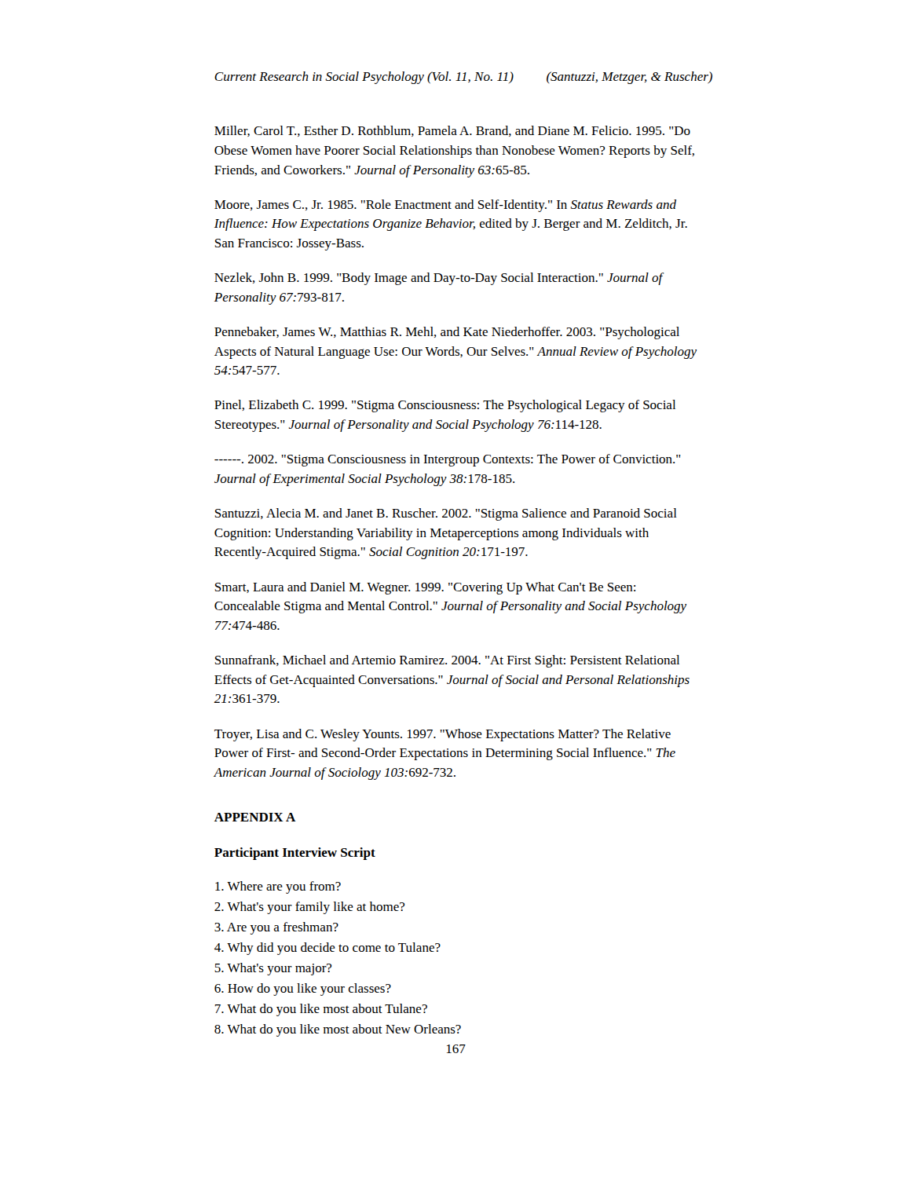Current Research in Social Psychology (Vol. 11, No. 11) (Santuzzi, Metzger, & Ruscher)
Miller, Carol T., Esther D. Rothblum, Pamela A. Brand, and Diane M. Felicio. 1995. "Do Obese Women have Poorer Social Relationships than Nonobese Women? Reports by Self, Friends, and Coworkers." Journal of Personality 63: 65-85.
Moore, James C., Jr. 1985. "Role Enactment and Self-Identity." In Status Rewards and Influence: How Expectations Organize Behavior, edited by J. Berger and M. Zelditch, Jr. San Francisco: Jossey-Bass.
Nezlek, John B. 1999. "Body Image and Day-to-Day Social Interaction." Journal of Personality 67: 793-817.
Pennebaker, James W., Matthias R. Mehl, and Kate Niederhoffer. 2003. "Psychological Aspects of Natural Language Use: Our Words, Our Selves." Annual Review of Psychology 54: 547-577.
Pinel, Elizabeth C. 1999. "Stigma Consciousness: The Psychological Legacy of Social Stereotypes." Journal of Personality and Social Psychology 76: 114-128.
------. 2002. "Stigma Consciousness in Intergroup Contexts: The Power of Conviction." Journal of Experimental Social Psychology 38: 178-185.
Santuzzi, Alecia M. and Janet B. Ruscher. 2002. "Stigma Salience and Paranoid Social Cognition: Understanding Variability in Metaperceptions among Individuals with Recently-Acquired Stigma." Social Cognition 20: 171-197.
Smart, Laura and Daniel M. Wegner. 1999. "Covering Up What Can't Be Seen: Concealable Stigma and Mental Control." Journal of Personality and Social Psychology 77: 474-486.
Sunnafrank, Michael and Artemio Ramirez. 2004. "At First Sight: Persistent Relational Effects of Get-Acquainted Conversations." Journal of Social and Personal Relationships 21: 361-379.
Troyer, Lisa and C. Wesley Younts. 1997. "Whose Expectations Matter? The Relative Power of First- and Second-Order Expectations in Determining Social Influence." The American Journal of Sociology 103: 692-732.
APPENDIX A
Participant Interview Script
1. Where are you from?
2. What's your family like at home?
3. Are you a freshman?
4. Why did you decide to come to Tulane?
5. What's your major?
6. How do you like your classes?
7. What do you like most about Tulane?
8. What do you like most about New Orleans?
167